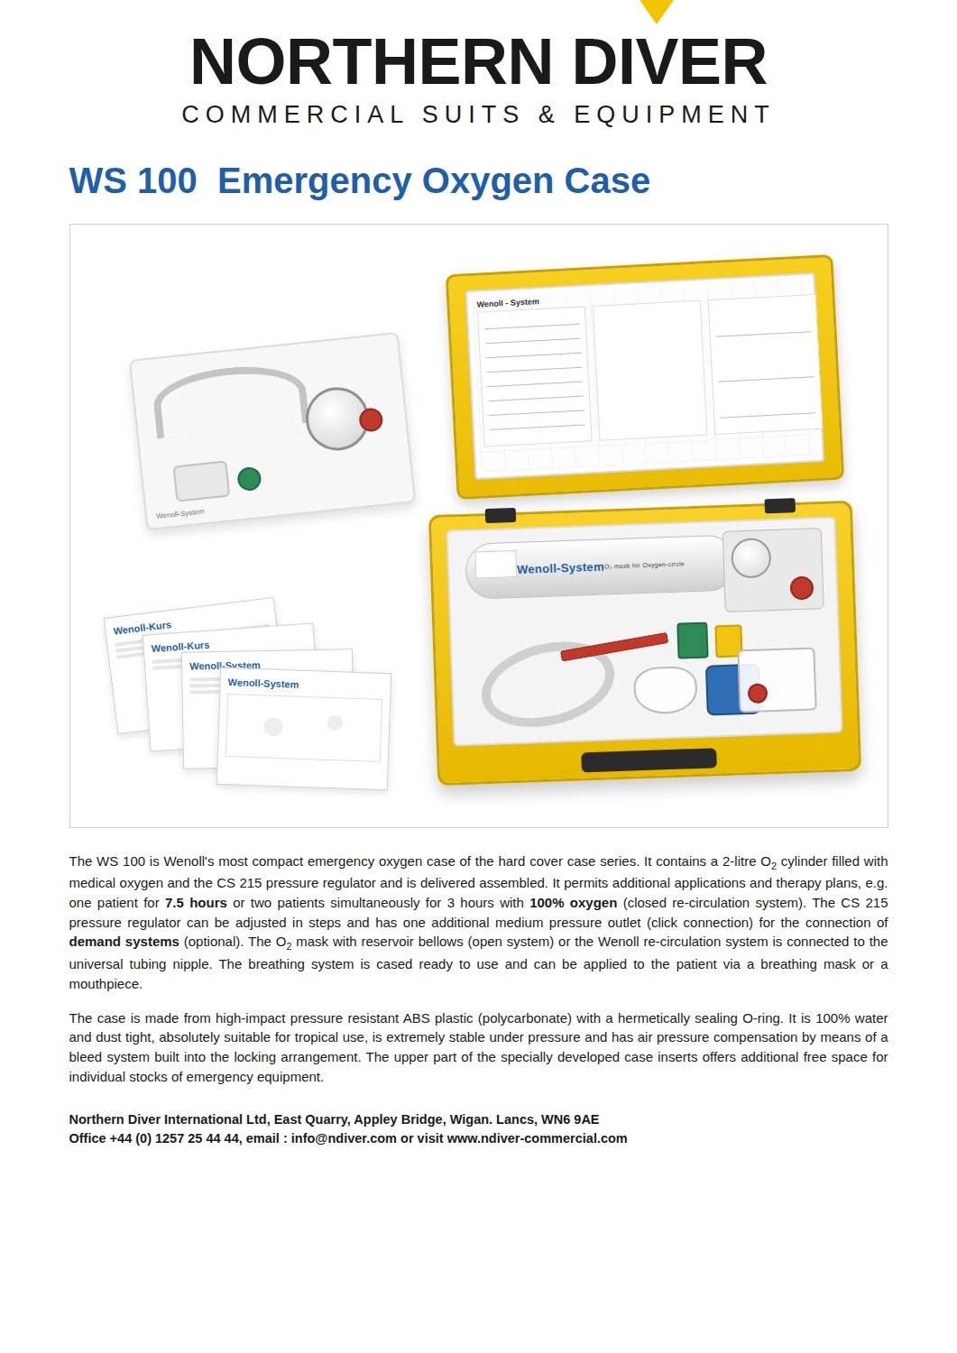NORTHERN DIVER
COMMERCIAL SUITS & EQUIPMENT
WS 100 Emergency Oxygen Case
Wenoll - System
Wenoll-System O₂ mask for Oxygen-circle
Wenoll-System
Wenoll-Kurs
Wenoll-Kurs
Wenoll-System
Wenoll-System
The WS 100 is Wenoll's most compact emergency oxygen case of the hard cover case series. It contains a 2-litre O2 cylinder filled with medical oxygen and the CS 215 pressure regulator and is delivered assembled. It permits additional applications and therapy plans, e.g. one patient for 7.5 hours or two patients simultaneously for 3 hours with 100% oxygen (closed re-circulation system). The CS 215 pressure regulator can be adjusted in steps and has one additional medium pressure outlet (click connection) for the connection of demand systems (optional). The O2 mask with reservoir bellows (open system) or the Wenoll re-circulation system is connected to the universal tubing nipple. The breathing system is cased ready to use and can be applied to the patient via a breathing mask or a mouthpiece.
The case is made from high-impact pressure resistant ABS plastic (polycarbonate) with a hermetically sealing O-ring. It is 100% water and dust tight, absolutely suitable for tropical use, is extremely stable under pressure and has air pressure compensation by means of a bleed system built into the locking arrangement. The upper part of the specially developed case inserts offers additional free space for individual stocks of emergency equipment.
Northern Diver International Ltd, East Quarry, Appley Bridge, Wigan. Lancs, WN6 9AE
Office +44 (0) 1257 25 44 44, email : info@ndiver.com or visit www.ndiver-commercial.com